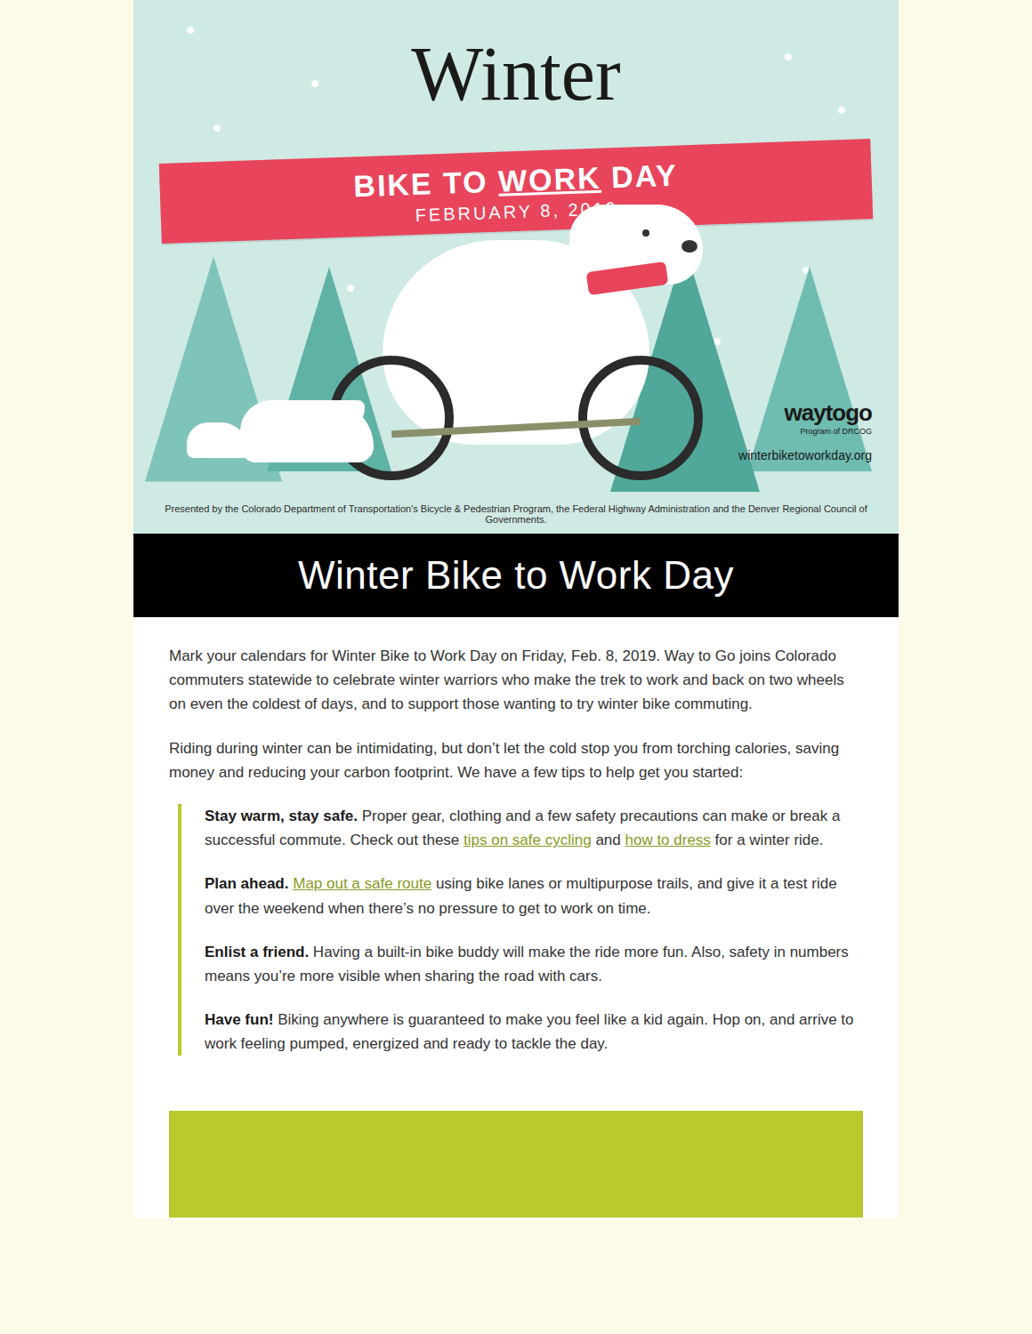Winter
Bike to Work Day
February 8, 2019
waytogo Program of DRCOG
winterbiketoworkday.org
Presented by the Colorado Department of Transportation's Bicycle & Pedestrian Program, the Federal Highway Administration and the Denver Regional Council of Governments.
Winter Bike to Work Day
Mark your calendars for Winter Bike to Work Day on Friday, Feb. 8, 2019. Way to Go joins Colorado commuters statewide to celebrate winter warriors who make the trek to work and back on two wheels on even the coldest of days, and to support those wanting to try winter bike commuting.
Riding during winter can be intimidating, but don’t let the cold stop you from torching calories, saving money and reducing your carbon footprint. We have a few tips to help get you started:
Stay warm, stay safe. Proper gear, clothing and a few safety precautions can make or break a successful commute. Check out these tips on safe cycling and how to dress for a winter ride.
Plan ahead. Map out a safe route using bike lanes or multipurpose trails, and give it a test ride over the weekend when there’s no pressure to get to work on time.
Enlist a friend. Having a built-in bike buddy will make the ride more fun. Also, safety in numbers means you’re more visible when sharing the road with cars.
Have fun! Biking anywhere is guaranteed to make you feel like a kid again. Hop on, and arrive to work feeling pumped, energized and ready to tackle the day.